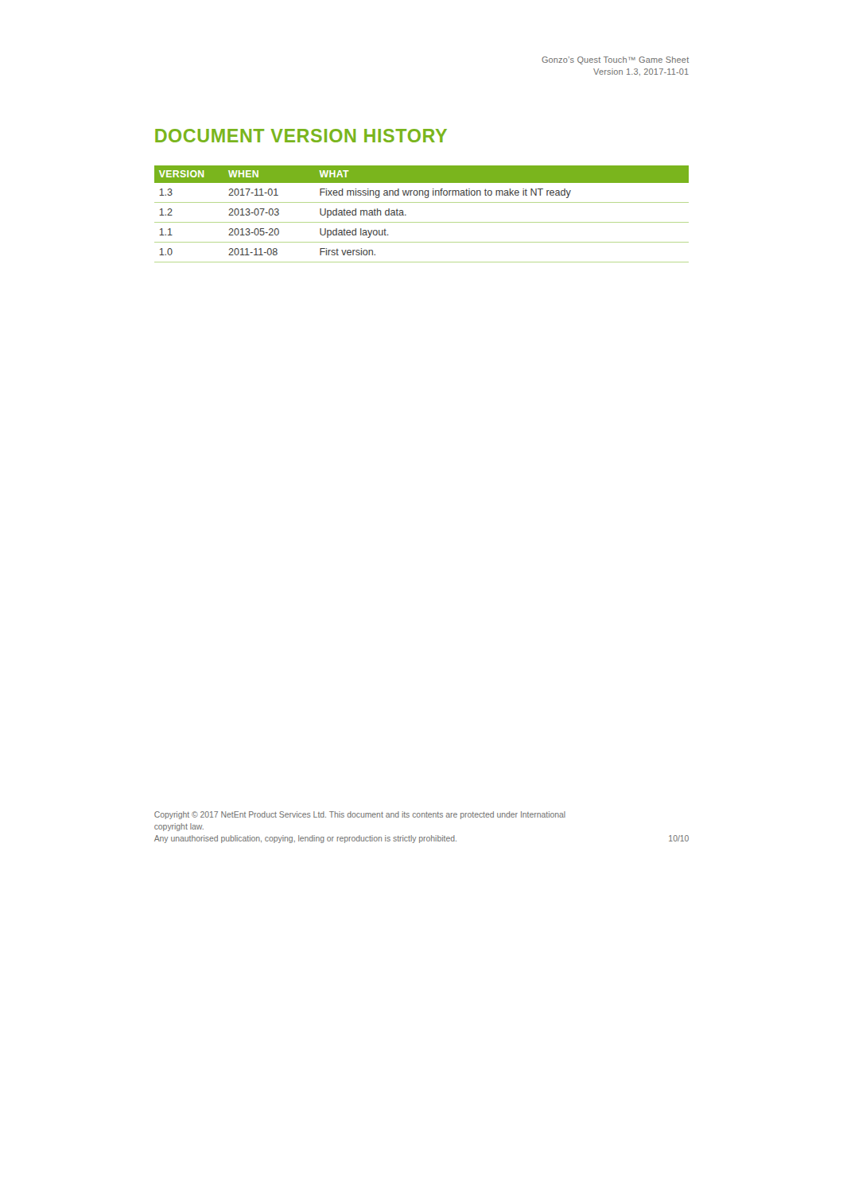Gonzo’s Quest Touch™ Game Sheet
Version 1.3, 2017-11-01
Document Version History
| Version | When | What |
| --- | --- | --- |
| 1.3 | 2017-11-01 | Fixed missing and wrong information to make it NT ready |
| 1.2 | 2013-07-03 | Updated math data. |
| 1.1 | 2013-05-20 | Updated layout. |
| 1.0 | 2011-11-08 | First version. |
Copyright © 2017 NetEnt Product Services Ltd. This document and its contents are protected under International copyright law.
Any unauthorised publication, copying, lending or reproduction is strictly prohibited.
10/10